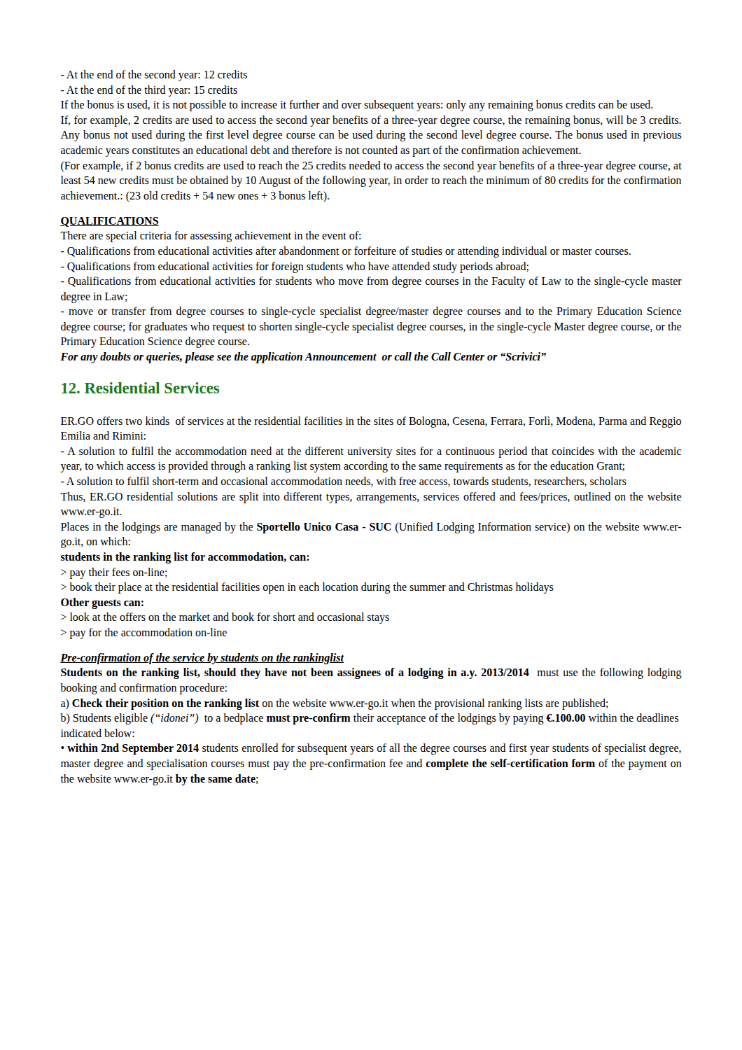- At the end of the second year: 12 credits
- At the end of the third year: 15 credits
If the bonus is used, it is not possible to increase it further and over subsequent years: only any remaining bonus credits can be used.
If, for example, 2 credits are used to access the second year benefits of a three-year degree course, the remaining bonus, will be 3 credits. Any bonus not used during the first level degree course can be used during the second level degree course. The bonus used in previous academic years constitutes an educational debt and therefore is not counted as part of the confirmation achievement.
(For example, if 2 bonus credits are used to reach the 25 credits needed to access the second year benefits of a three-year degree course, at least 54 new credits must be obtained by 10 August of the following year, in order to reach the minimum of 80 credits for the confirmation achievement.: (23 old credits + 54 new ones + 3 bonus left).
QUALIFICATIONS
There are special criteria for assessing achievement in the event of:
- Qualifications from educational activities after abandonment or forfeiture of studies or attending individual or master courses.
- Qualifications from educational activities for foreign students who have attended study periods abroad;
- Qualifications from educational activities for students who move from degree courses in the Faculty of Law to the single-cycle master degree in Law;
- move or transfer from degree courses to single-cycle specialist degree/master degree courses and to the Primary Education Science degree course; for graduates who request to shorten single-cycle specialist degree courses, in the single-cycle Master degree course, or the Primary Education Science degree course.
For any doubts or queries, please see the application Announcement or call the Call Center or “Scrivici”
12. Residential Services
ER.GO offers two kinds of services at the residential facilities in the sites of Bologna, Cesena, Ferrara, Forlì, Modena, Parma and Reggio Emilia and Rimini:
- A solution to fulfil the accommodation need at the different university sites for a continuous period that coincides with the academic year, to which access is provided through a ranking list system according to the same requirements as for the education Grant;
- A solution to fulfil short-term and occasional accommodation needs, with free access, towards students, researchers, scholars
Thus, ER.GO residential solutions are split into different types, arrangements, services offered and fees/prices, outlined on the website www.er-go.it.
Places in the lodgings are managed by the Sportello Unico Casa - SUC (Unified Lodging Information service) on the website www.er-go.it, on which:
students in the ranking list for accommodation, can:
> pay their fees on-line;
> book their place at the residential facilities open in each location during the summer and Christmas holidays
Other guests can:
> look at the offers on the market and book for short and occasional stays
> pay for the accommodation on-line
Pre-confirmation of the service by students on the rankinglist
Students on the ranking list, should they have not been assignees of a lodging in a.y. 2013/2014 must use the following lodging booking and confirmation procedure:
a) Check their position on the ranking list on the website www.er-go.it when the provisional ranking lists are published;
b) Students eligible (“idonei”) to a bedplace must pre-confirm their acceptance of the lodgings by paying €.100.00 within the deadlines indicated below:
• within 2nd September 2014 students enrolled for subsequent years of all the degree courses and first year students of specialist degree, master degree and specialisation courses must pay the pre-confirmation fee and complete the self-certification form of the payment on the website www.er-go.it by the same date;